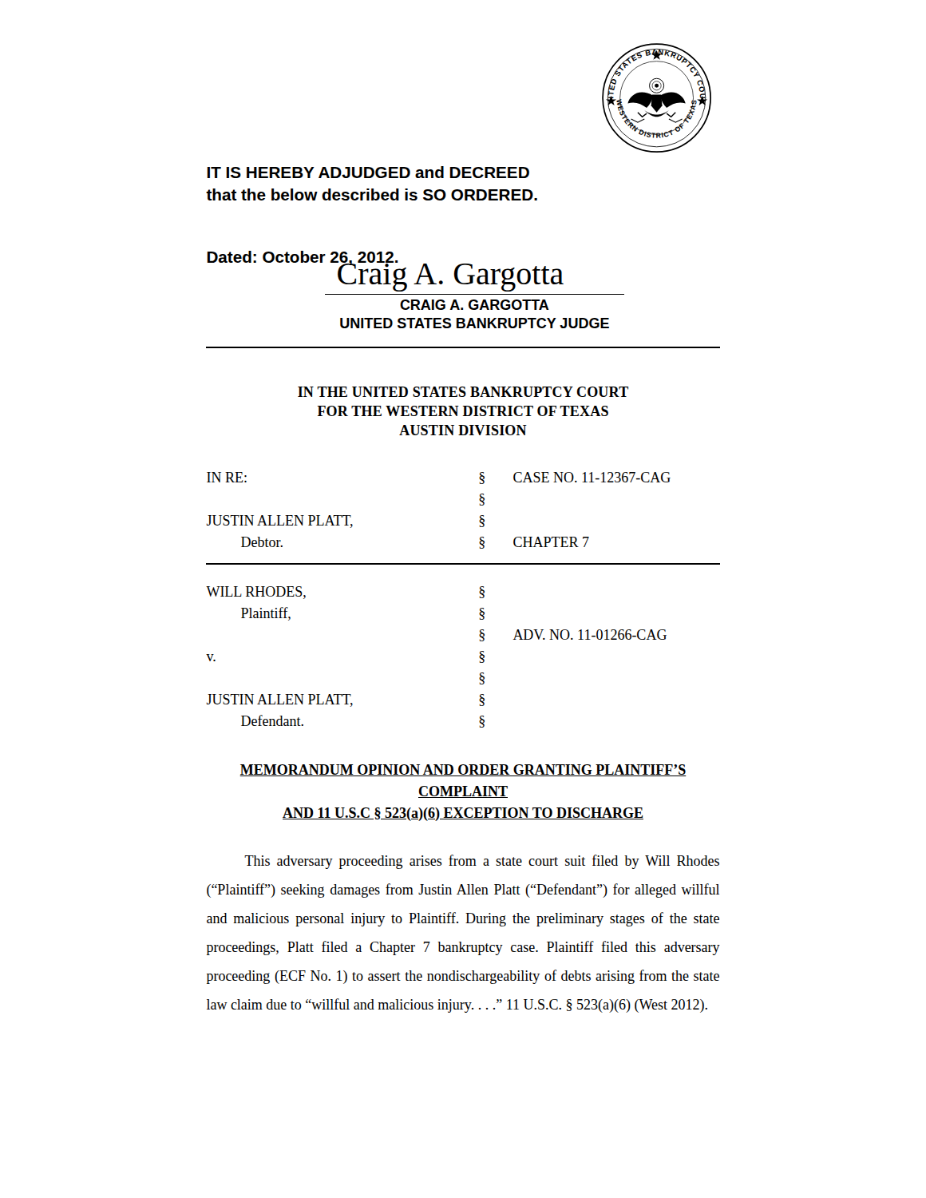UNITED STATES BANKRUPTCY COURT WESTERN DISTRICT OF TEXAS
IT IS HEREBY ADJUDGED and DECREED that the below described is SO ORDERED.
Dated: October 26, 2012.
Craig A. Gargotta
CRAIG A. GARGOTTA
UNITED STATES BANKRUPTCY JUDGE
IN THE UNITED STATES BANKRUPTCY COURT
FOR THE WESTERN DISTRICT OF TEXAS
AUSTIN DIVISION
| IN RE: | § | CASE NO. 11-12367-CAG |
| | § | |
| JUSTIN ALLEN PLATT, | § | |
| Debtor. | § | CHAPTER 7 |
| WILL RHODES, | § | |
| Plaintiff, | § | |
| | § | ADV. NO. 11-01266-CAG |
| v. | § | |
| | § | |
| JUSTIN ALLEN PLATT, | § | |
| Defendant. | § | |
MEMORANDUM OPINION AND ORDER GRANTING PLAINTIFF’S COMPLAINT
AND 11 U.S.C § 523(a)(6) EXCEPTION TO DISCHARGE
This adversary proceeding arises from a state court suit filed by Will Rhodes (“Plaintiff”) seeking damages from Justin Allen Platt (“Defendant”) for alleged willful and malicious personal injury to Plaintiff. During the preliminary stages of the state proceedings, Platt filed a Chapter 7 bankruptcy case. Plaintiff filed this adversary proceeding (ECF No. 1) to assert the nondischargeability of debts arising from the state law claim due to “willful and malicious injury. . . .” 11 U.S.C. § 523(a)(6) (West 2012).